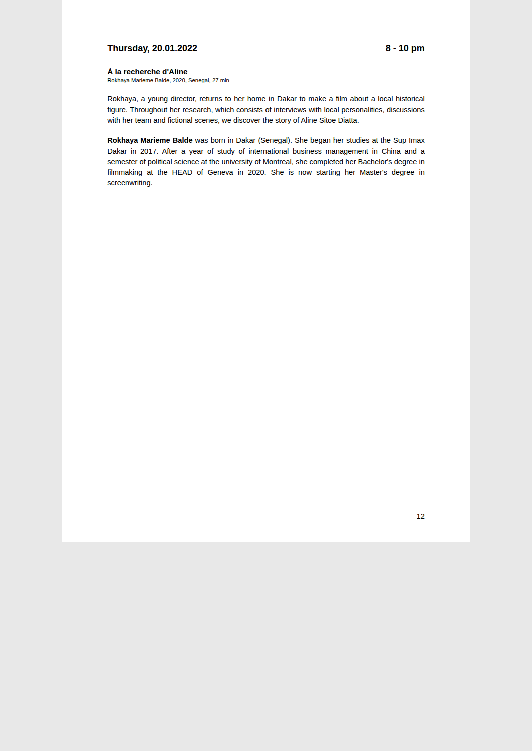Thursday, 20.01.2022 8 - 10 pm
À la recherche d'Aline
Rokhaya Marieme Balde, 2020, Senegal, 27 min
Rokhaya, a young director, returns to her home in Dakar to make a film about a local historical figure. Throughout her research, which consists of interviews with local personalities, discussions with her team and fictional scenes, we discover the story of Aline Sitoe Diatta.
Rokhaya Marieme Balde was born in Dakar (Senegal). She began her studies at the Sup Imax Dakar in 2017. After a year of study of international business management in China and a semester of political science at the university of Montreal, she completed her Bachelor's degree in filmmaking at the HEAD of Geneva in 2020. She is now starting her Master's degree in screenwriting.
12